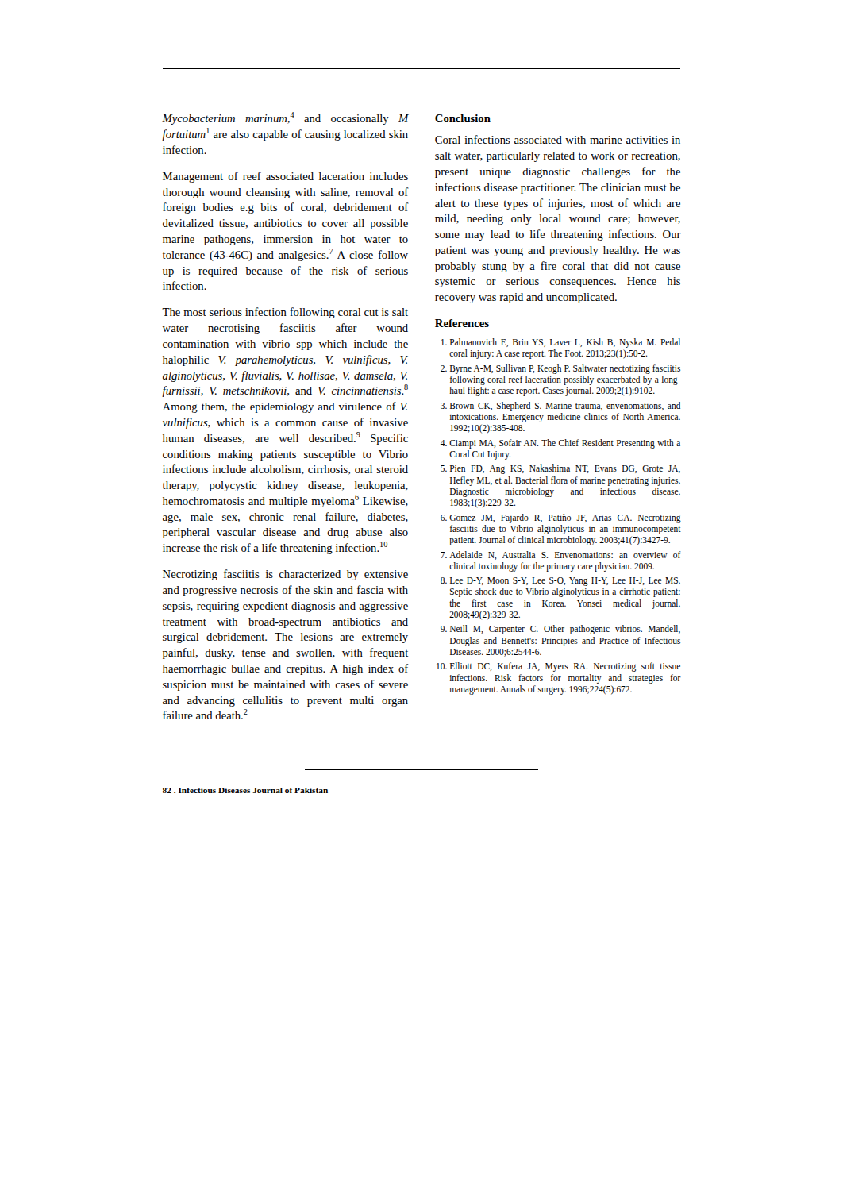Mycobacterium marinum,4 and occasionally M fortuitum1 are also capable of causing localized skin infection.
Management of reef associated laceration includes thorough wound cleansing with saline, removal of foreign bodies e.g bits of coral, debridement of devitalized tissue, antibiotics to cover all possible marine pathogens, immersion in hot water to tolerance (43-46C) and analgesics.7 A close follow up is required because of the risk of serious infection.
The most serious infection following coral cut is salt water necrotising fasciitis after wound contamination with vibrio spp which include the halophilic V. parahemolyticus, V. vulnificus, V. alginolyticus, V. fluvialis, V. hollisae, V. damsela, V. furnissii, V. metschnikovii, and V. cincinnatiensis.8 Among them, the epidemiology and virulence of V. vulnificus, which is a common cause of invasive human diseases, are well described.9 Specific conditions making patients susceptible to Vibrio infections include alcoholism, cirrhosis, oral steroid therapy, polycystic kidney disease, leukopenia, hemochromatosis and multiple myeloma6 Likewise, age, male sex, chronic renal failure, diabetes, peripheral vascular disease and drug abuse also increase the risk of a life threatening infection.10
Necrotizing fasciitis is characterized by extensive and progressive necrosis of the skin and fascia with sepsis, requiring expedient diagnosis and aggressive treatment with broad-spectrum antibiotics and surgical debridement. The lesions are extremely painful, dusky, tense and swollen, with frequent haemorrhagic bullae and crepitus. A high index of suspicion must be maintained with cases of severe and advancing cellulitis to prevent multi organ failure and death.2
Conclusion
Coral infections associated with marine activities in salt water, particularly related to work or recreation, present unique diagnostic challenges for the infectious disease practitioner. The clinician must be alert to these types of injuries, most of which are mild, needing only local wound care; however, some may lead to life threatening infections. Our patient was young and previously healthy. He was probably stung by a fire coral that did not cause systemic or serious consequences. Hence his recovery was rapid and uncomplicated.
References
Palmanovich E, Brin YS, Laver L, Kish B, Nyska M. Pedal coral injury: A case report. The Foot. 2013;23(1):50-2.
Byrne A-M, Sullivan P, Keogh P. Saltwater nectotizing fasciitis following coral reef laceration possibly exacerbated by a long-haul flight: a case report. Cases journal. 2009;2(1):9102.
Brown CK, Shepherd S. Marine trauma, envenomations, and intoxications. Emergency medicine clinics of North America. 1992;10(2):385-408.
Ciampi MA, Sofair AN. The Chief Resident Presenting with a Coral Cut Injury.
Pien FD, Ang KS, Nakashima NT, Evans DG, Grote JA, Hefley ML, et al. Bacterial flora of marine penetrating injuries. Diagnostic microbiology and infectious disease. 1983;1(3):229-32.
Gomez JM, Fajardo R, Patiño JF, Arias CA. Necrotizing fasciitis due to Vibrio alginolyticus in an immunocompetent patient. Journal of clinical microbiology. 2003;41(7):3427-9.
Adelaide N, Australia S. Envenomations: an overview of clinical toxinology for the primary care physician. 2009.
Lee D-Y, Moon S-Y, Lee S-O, Yang H-Y, Lee H-J, Lee MS. Septic shock due to Vibrio alginolyticus in a cirrhotic patient: the first case in Korea. Yonsei medical journal. 2008;49(2):329-32.
Neill M, Carpenter C. Other pathogenic vibrios. Mandell, Douglas and Bennett's: Principies and Practice of Infectious Diseases. 2000;6:2544-6.
Elliott DC, Kufera JA, Myers RA. Necrotizing soft tissue infections. Risk factors for mortality and strategies for management. Annals of surgery. 1996;224(5):672.
82 . Infectious Diseases Journal of Pakistan